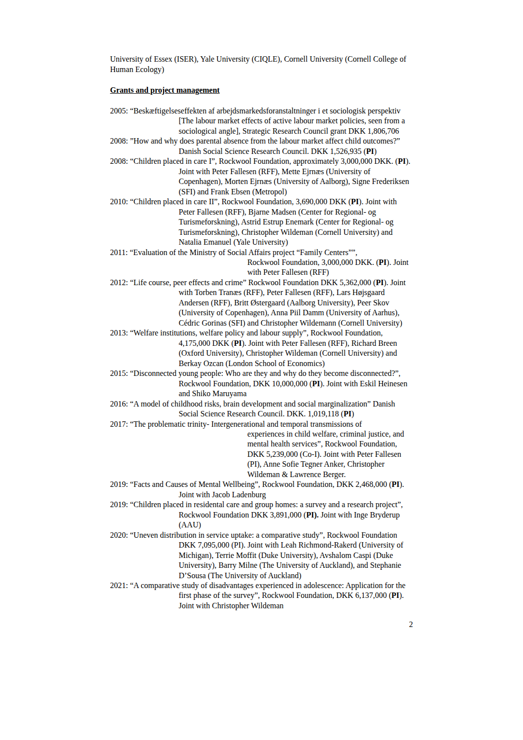University of Essex (ISER), Yale University (CIQLE), Cornell University (Cornell College of Human Ecology)
Grants and project management
2005: “Beskæftigelseseffekten af arbejdsmarkedsforanstaltninger i et sociologisk perspektiv [The labour market effects of active labour market policies, seen from a sociological angle], Strategic Research Council grant DKK 1,806,706
2008: ”How and why does parental absence from the labour market affect child outcomes?” Danish Social Science Research Council. DKK 1,526,935 (PI)
2008: “Children placed in care I”, Rockwool Foundation, approximately 3,000,000 DKK. (PI). Joint with Peter Fallesen (RFF), Mette Ejrnæs (University of Copenhagen), Morten Ejrnæs (University of Aalborg), Signe Frederiksen (SFI) and Frank Ebsen (Metropol)
2010: “Children placed in care II”, Rockwool Foundation, 3,690,000 DKK (PI). Joint with Peter Fallesen (RFF), Bjarne Madsen (Center for Regional- og Turismeforskning), Astrid Estrup Enemark (Center for Regional- og Turismeforskning), Christopher Wildeman (Cornell University) and Natalia Emanuel (Yale University)
2011: “Evaluation of the Ministry of Social Affairs project “Family Centers””, Rockwool Foundation, 3,000,000 DKK. (PI). Joint with Peter Fallesen (RFF)
2012: “Life course, peer effects and crime” Rockwool Foundation DKK 5,362,000 (PI). Joint with Torben Tranæs (RFF), Peter Fallesen (RFF), Lars Højsgaard Andersen (RFF), Britt Østergaard (Aalborg University), Peer Skov (University of Copenhagen), Anna Piil Damm (University of Aarhus), Cédric Gorinas (SFI) and Christopher Wildemann (Cornell University)
2013: “Welfare institutions, welfare policy and labour supply”, Rockwool Foundation, 4,175,000 DKK (PI). Joint with Peter Fallesen (RFF), Richard Breen (Oxford University), Christopher Wildeman (Cornell University) and Berkay Ozcan (London School of Economics)
2015: “Disconnected young people: Who are they and why do they become disconnected?”, Rockwool Foundation, DKK 10,000,000 (PI). Joint with Eskil Heinesen and Shiko Maruyama
2016: “A model of childhood risks, brain development and social marginalization” Danish Social Science Research Council. DKK. 1,019,118 (PI)
2017: “The problematic trinity- Intergenerational and temporal transmissions of experiences in child welfare, criminal justice, and mental health services”, Rockwool Foundation, DKK 5,239,000 (Co-I). Joint with Peter Fallesen (PI), Anne Sofie Tegner Anker, Christopher Wildeman & Lawrence Berger.
2019: “Facts and Causes of Mental Wellbeing”, Rockwool Foundation, DKK 2,468,000 (PI). Joint with Jacob Ladenburg
2019: “Children placed in residental care and group homes: a survey and a research project”, Rockwool Foundation DKK 3,891,000 (PI). Joint with Inge Bryderup (AAU)
2020: “Uneven distribution in service uptake: a comparative study”, Rockwool Foundation DKK 7,095,000 (PI). Joint with Leah Richmond-Rakerd (University of Michigan), Terrie Moffit (Duke University), Avshalom Caspi (Duke University), Barry Milne (The University of Auckland), and Stephanie D’Sousa (The University of Auckland)
2021: “A comparative study of disadvantages experienced in adolescence: Application for the first phase of the survey”, Rockwool Foundation, DKK 6,137,000 (PI). Joint with Christopher Wildeman
2